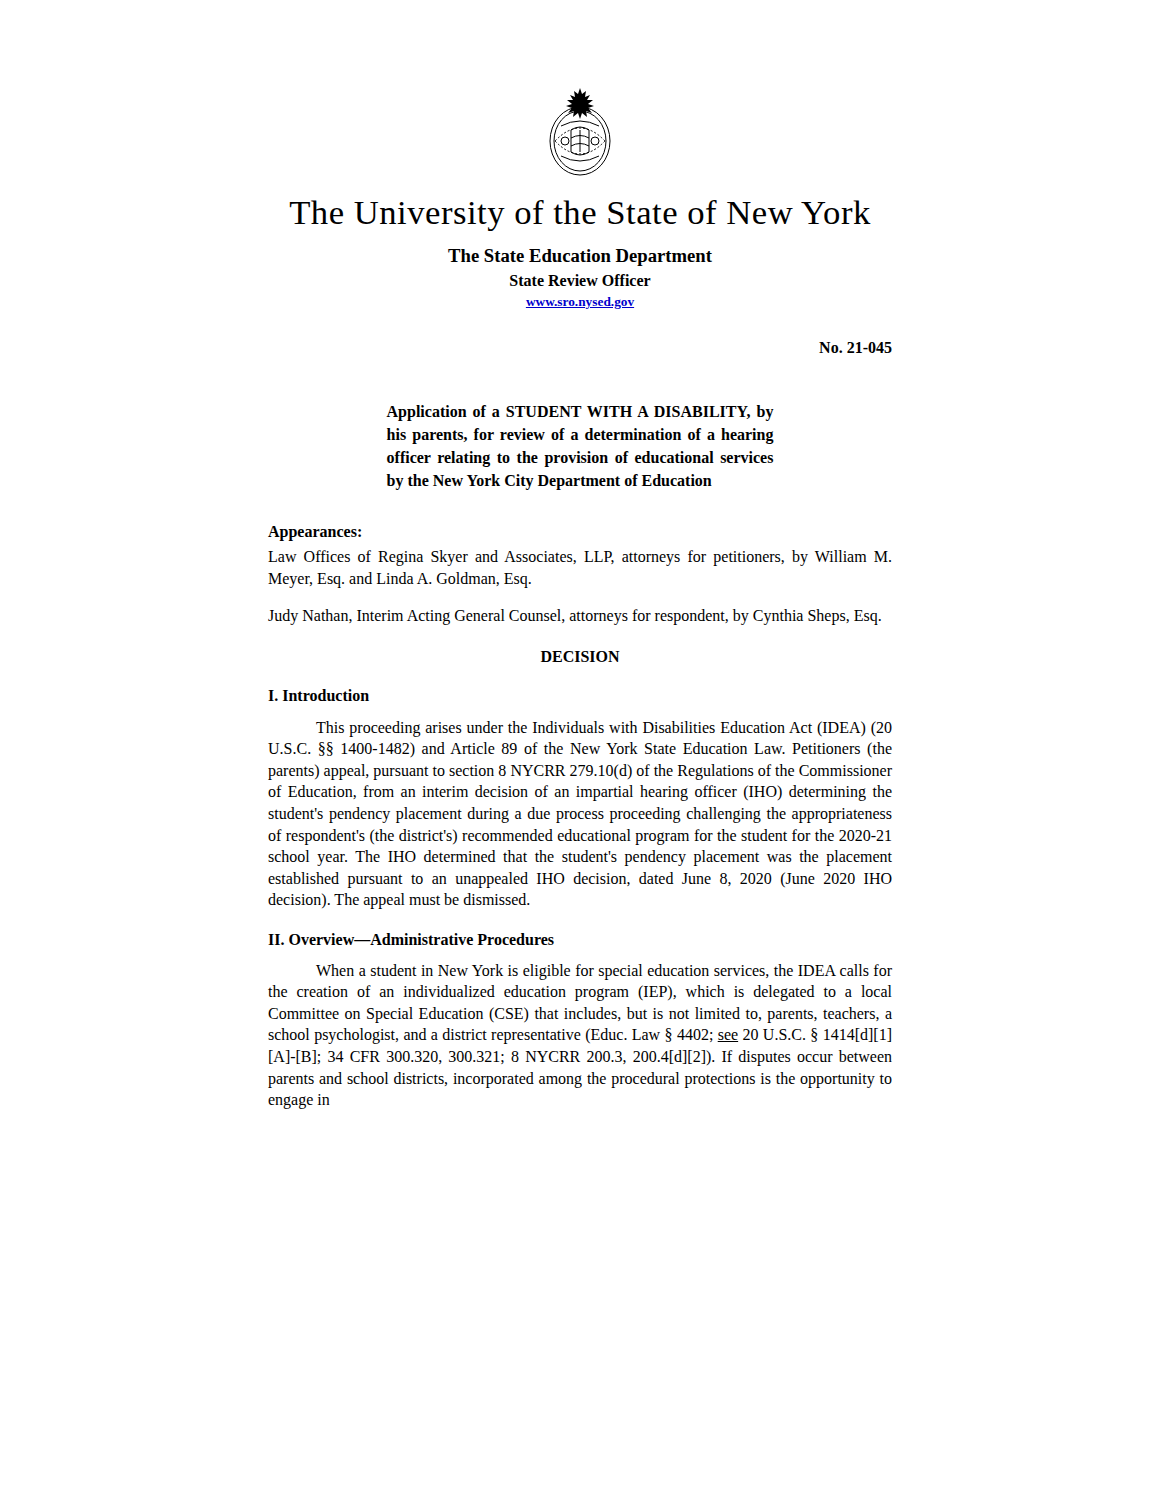The University of the State of New York
The State Education Department
State Review Officer
www.sro.nysed.gov
No. 21-045
Application of a STUDENT WITH A DISABILITY, by his parents, for review of a determination of a hearing officer relating to the provision of educational services by the New York City Department of Education
Appearances:
Law Offices of Regina Skyer and Associates, LLP, attorneys for petitioners, by William M. Meyer, Esq. and Linda A. Goldman, Esq.
Judy Nathan, Interim Acting General Counsel, attorneys for respondent, by Cynthia Sheps, Esq.
DECISION
I. Introduction
This proceeding arises under the Individuals with Disabilities Education Act (IDEA) (20 U.S.C. §§ 1400-1482) and Article 89 of the New York State Education Law. Petitioners (the parents) appeal, pursuant to section 8 NYCRR 279.10(d) of the Regulations of the Commissioner of Education, from an interim decision of an impartial hearing officer (IHO) determining the student's pendency placement during a due process proceeding challenging the appropriateness of respondent's (the district's) recommended educational program for the student for the 2020-21 school year. The IHO determined that the student's pendency placement was the placement established pursuant to an unappealed IHO decision, dated June 8, 2020 (June 2020 IHO decision). The appeal must be dismissed.
II. Overview—Administrative Procedures
When a student in New York is eligible for special education services, the IDEA calls for the creation of an individualized education program (IEP), which is delegated to a local Committee on Special Education (CSE) that includes, but is not limited to, parents, teachers, a school psychologist, and a district representative (Educ. Law § 4402; see 20 U.S.C. § 1414[d][1][A]-[B]; 34 CFR 300.320, 300.321; 8 NYCRR 200.3, 200.4[d][2]). If disputes occur between parents and school districts, incorporated among the procedural protections is the opportunity to engage in